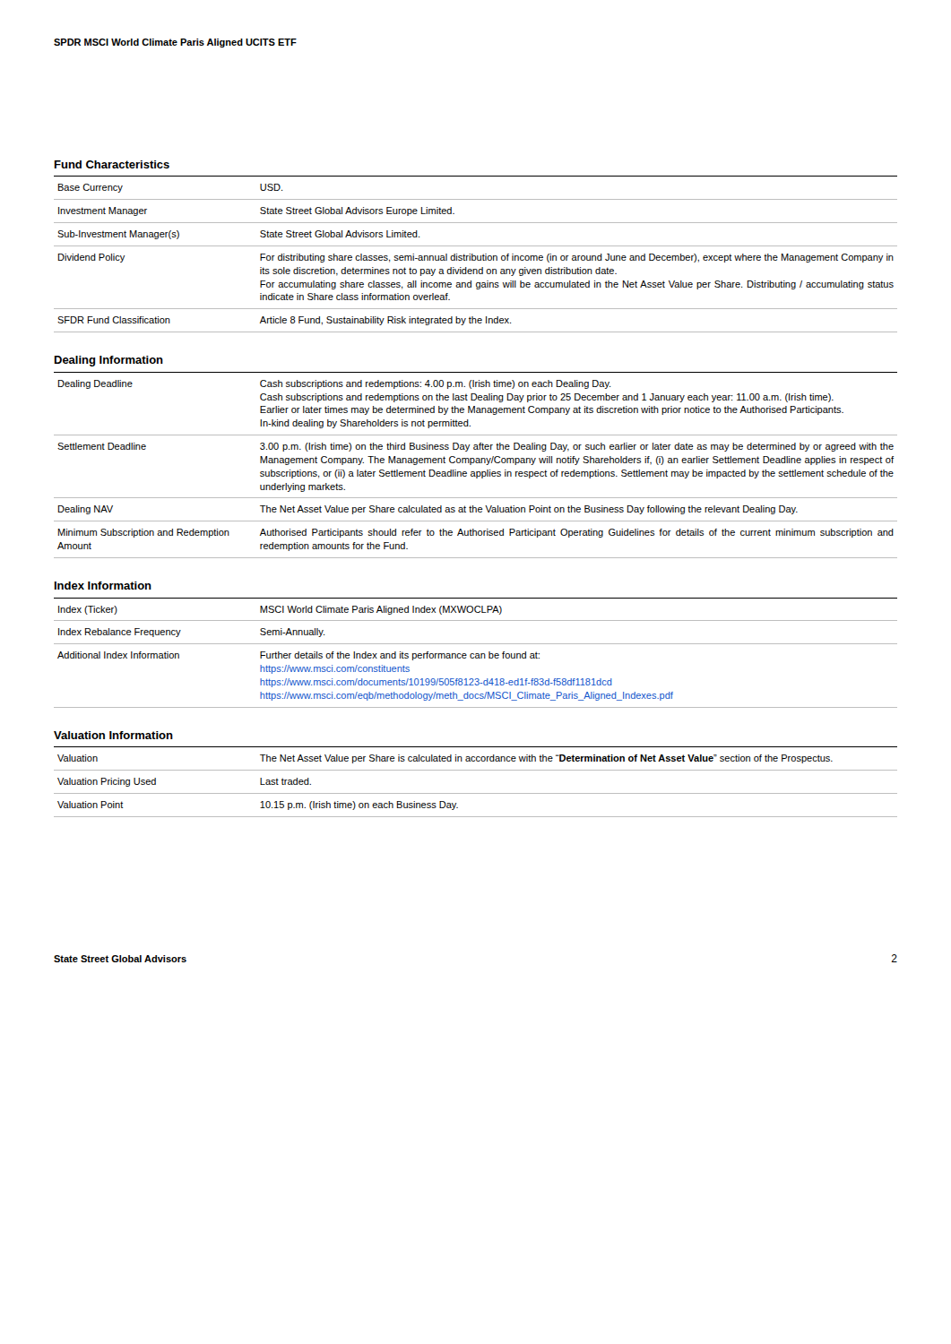SPDR MSCI World Climate Paris Aligned UCITS ETF
Fund Characteristics
| Base Currency | USD. |
| Investment Manager | State Street Global Advisors Europe Limited. |
| Sub-Investment Manager(s) | State Street Global Advisors Limited. |
| Dividend Policy | For distributing share classes, semi-annual distribution of income (in or around June and December), except where the Management Company in its sole discretion, determines not to pay a dividend on any given distribution date. For accumulating share classes, all income and gains will be accumulated in the Net Asset Value per Share. Distributing / accumulating status indicate in Share class information overleaf. |
| SFDR Fund Classification | Article 8 Fund, Sustainability Risk integrated by the Index. |
Dealing Information
| Dealing Deadline | Cash subscriptions and redemptions: 4.00 p.m. (Irish time) on each Dealing Day. Cash subscriptions and redemptions on the last Dealing Day prior to 25 December and 1 January each year: 11.00 a.m. (Irish time). Earlier or later times may be determined by the Management Company at its discretion with prior notice to the Authorised Participants. In-kind dealing by Shareholders is not permitted. |
| Settlement Deadline | 3.00 p.m. (Irish time) on the third Business Day after the Dealing Day, or such earlier or later date as may be determined by or agreed with the Management Company. The Management Company/Company will notify Shareholders if, (i) an earlier Settlement Deadline applies in respect of subscriptions, or (ii) a later Settlement Deadline applies in respect of redemptions. Settlement may be impacted by the settlement schedule of the underlying markets. |
| Dealing NAV | The Net Asset Value per Share calculated as at the Valuation Point on the Business Day following the relevant Dealing Day. |
| Minimum Subscription and Redemption Amount | Authorised Participants should refer to the Authorised Participant Operating Guidelines for details of the current minimum subscription and redemption amounts for the Fund. |
Index Information
| Index (Ticker) | MSCI World Climate Paris Aligned Index (MXWOCLPA) |
| Index Rebalance Frequency | Semi-Annually. |
| Additional Index Information | Further details of the Index and its performance can be found at: https://www.msci.com/constituents https://www.msci.com/documents/10199/505f8123-d418-ed1f-f83d-f58df1181dcd https://www.msci.com/eqb/methodology/meth_docs/MSCI_Climate_Paris_Aligned_Indexes.pdf |
Valuation Information
| Valuation | The Net Asset Value per Share is calculated in accordance with the “ Determination of Net Asset Value ” section of the Prospectus. |
| Valuation Pricing Used | Last traded. |
| Valuation Point | 10.15 p.m. (Irish time) on each Business Day. |
State Street Global Advisors
2